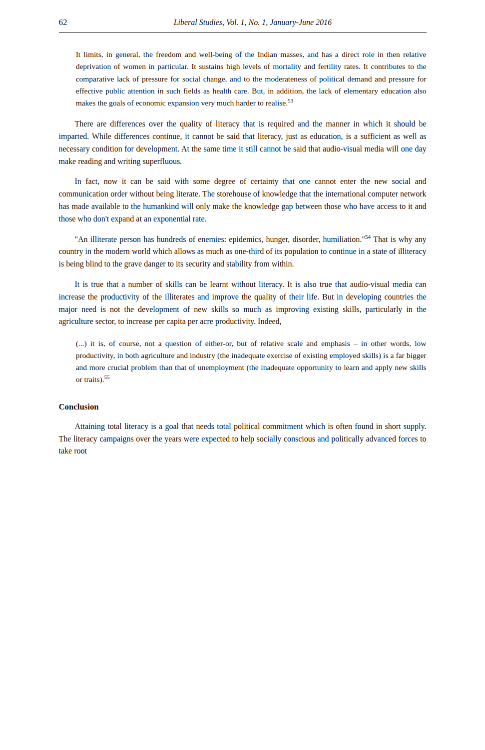62 Liberal Studies, Vol. 1, No. 1, January-June 2016
It limits, in general, the freedom and well-being of the Indian masses, and has a direct role in then relative deprivation of women in particular. It sustains high levels of mortality and fertility rates. It contributes to the comparative lack of pressure for social change, and to the moderateness of political demand and pressure for effective public attention in such fields as health care. But, in addition, the lack of elementary education also makes the goals of economic expansion very much harder to realise.53
There are differences over the quality of literacy that is required and the manner in which it should be imparted. While differences continue, it cannot be said that literacy, just as education, is a sufficient as well as necessary condition for development. At the same time it still cannot be said that audio-visual media will one day make reading and writing superfluous.
In fact, now it can be said with some degree of certainty that one cannot enter the new social and communication order without being literate. The storehouse of knowledge that the international computer network has made available to the humankind will only make the knowledge gap between those who have access to it and those who don't expand at an exponential rate.
"An illiterate person has hundreds of enemies: epidemics, hunger, disorder, humiliation."54 That is why any country in the modern world which allows as much as one-third of its population to continue in a state of illiteracy is being blind to the grave danger to its security and stability from within.
It is true that a number of skills can be learnt without literacy. It is also true that audio-visual media can increase the productivity of the illiterates and improve the quality of their life. But in developing countries the major need is not the development of new skills so much as improving existing skills, particularly in the agriculture sector, to increase per capita per acre productivity. Indeed,
(...) it is, of course, not a question of either-or, but of relative scale and emphasis – in other words, low productivity, in both agriculture and industry (the inadequate exercise of existing employed skills) is a far bigger and more crucial problem than that of unemployment (the inadequate opportunity to learn and apply new skills or traits).55
Conclusion
Attaining total literacy is a goal that needs total political commitment which is often found in short supply. The literacy campaigns over the years were expected to help socially conscious and politically advanced forces to take root